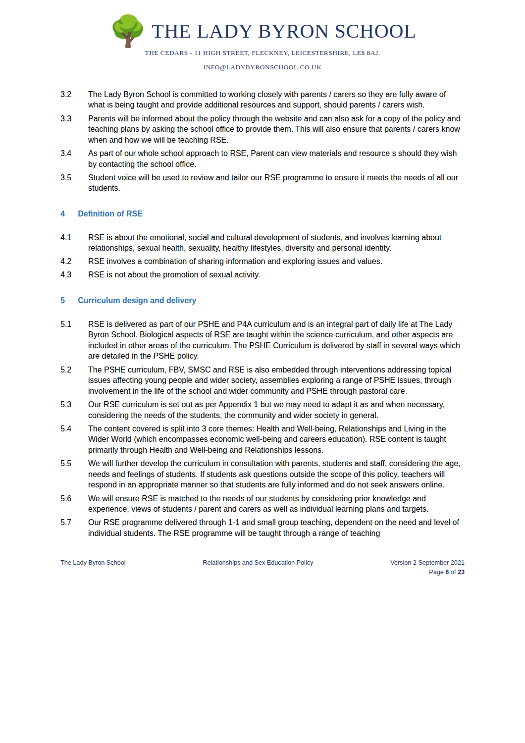🌳
THE LADY BYRON SCHOOL
THE CEDARS - 11 HIGH STREET, FLECKNEY, LEICESTERSHIRE, LE8 8AJ.
INFO@LADYBYRONSCHOOL.CO.UK
3.2 The Lady Byron School is committed to working closely with parents / carers so they are fully aware of what is being taught and provide additional resources and support, should parents / carers wish.
3.3 Parents will be informed about the policy through the website and can also ask for a copy of the policy and teaching plans by asking the school office to provide them. This will also ensure that parents / carers know when and how we will be teaching RSE.
3.4 As part of our whole school approach to RSE, Parent can view materials and resource s should they wish by contacting the school office.
3.5 Student voice will be used to review and tailor our RSE programme to ensure it meets the needs of all our students.
4 Definition of RSE
4.1 RSE is about the emotional, social and cultural development of students, and involves learning about relationships, sexual health, sexuality, healthy lifestyles, diversity and personal identity.
4.2 RSE involves a combination of sharing information and exploring issues and values.
4.3 RSE is not about the promotion of sexual activity.
5 Curriculum design and delivery
5.1 RSE is delivered as part of our PSHE and P4A curriculum and is an integral part of daily life at The Lady Byron School. Biological aspects of RSE are taught within the science curriculum, and other aspects are included in other areas of the curriculum. The PSHE Curriculum is delivered by staff in several ways which are detailed in the PSHE policy.
5.2 The PSHE curriculum, FBV, SMSC and RSE is also embedded through interventions addressing topical issues affecting young people and wider society, assemblies exploring a range of PSHE issues, through involvement in the life of the school and wider community and PSHE through pastoral care.
5.3 Our RSE curriculum is set out as per Appendix 1 but we may need to adapt it as and when necessary, considering the needs of the students, the community and wider society in general.
5.4 The content covered is split into 3 core themes: Health and Well-being, Relationships and Living in the Wider World (which encompasses economic well-being and careers education). RSE content is taught primarily through Health and Well-being and Relationships lessons.
5.5 We will further develop the curriculum in consultation with parents, students and staff, considering the age, needs and feelings of students. If students ask questions outside the scope of this policy, teachers will respond in an appropriate manner so that students are fully informed and do not seek answers online.
5.6 We will ensure RSE is matched to the needs of our students by considering prior knowledge and experience, views of students / parent and carers as well as individual learning plans and targets.
5.7 Our RSE programme delivered through 1-1 and small group teaching, dependent on the need and level of individual students. The RSE programme will be taught through a range of teaching
The Lady Byron School
Relationships and Sex Education Policy
Version 2 September 2021
Page 6 of 23